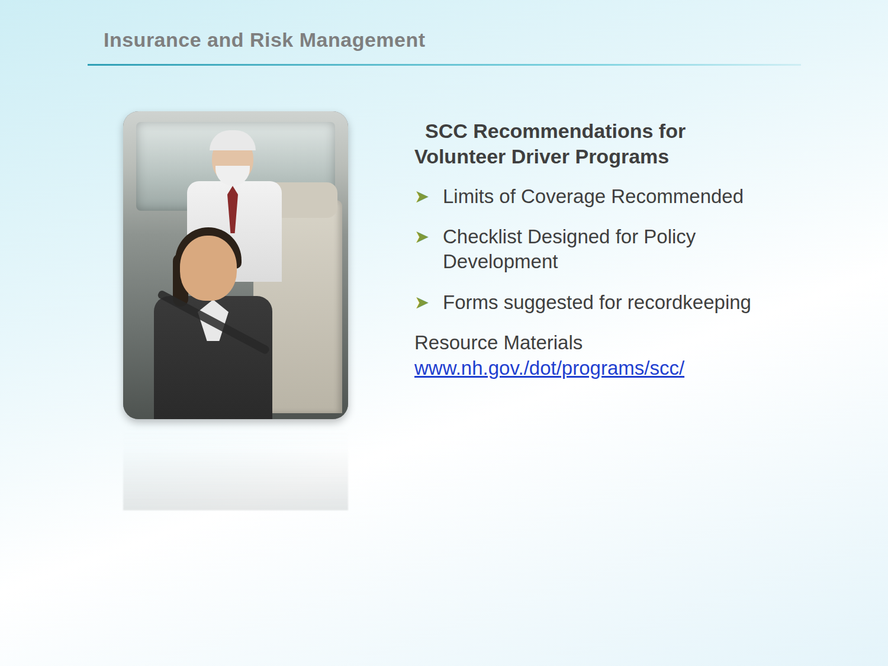Insurance and Risk Management
SCC Recommendations for Volunteer Driver Programs
Limits of Coverage Recommended
Checklist Designed for Policy Development
Forms suggested for recordkeeping
Resource Materials
www.nh.gov./dot/programs/scc/